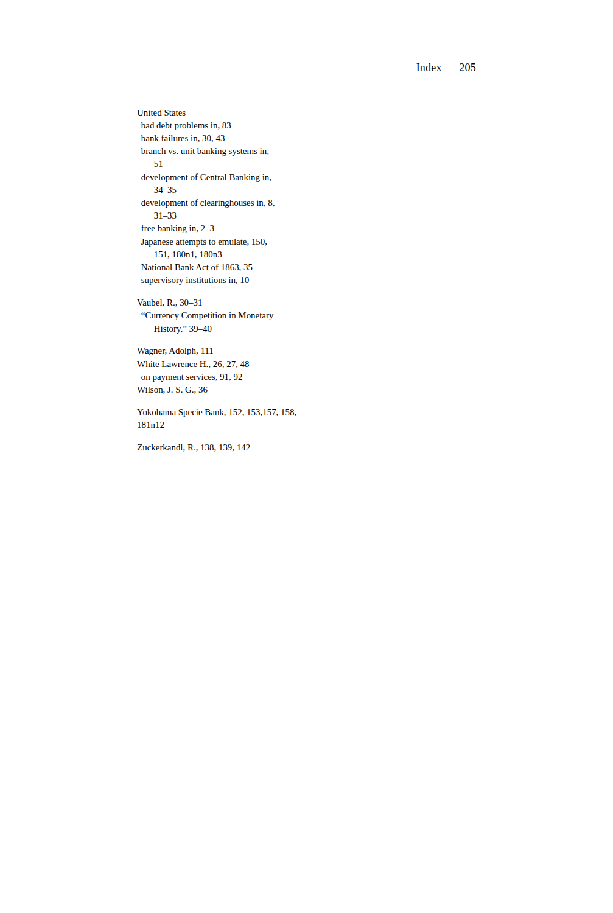Index205
United States bad debt problems in, 83 bank failures in, 30, 43 branch vs. unit banking systems in,51 development of Central Banking in,34–35 development of clearinghouses in, 8,31–33 free banking in, 2–3 Japanese attempts to emulate, 150,151, 180n1, 180n3 National Bank Act of 1863, 35 supervisory institutions in, 10
Vaubel, R., 30–31 “Currency Competition in MonetaryHistory,” 39–40
Wagner, Adolph, 111 White Lawrence H., 26, 27, 48 on payment services, 91, 92 Wilson, J. S. G., 36
Yokohama Specie Bank, 152, 153,157, 158, 181n12
Zuckerkandl, R., 138, 139, 142